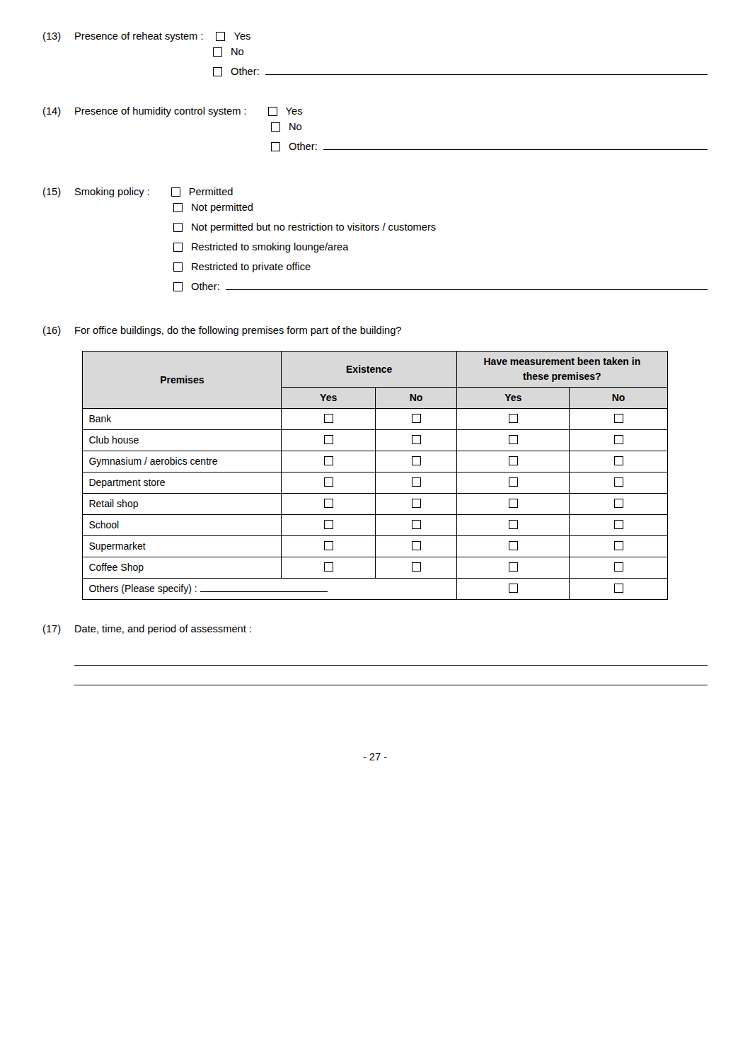(13)
Presence of reheat system : Yes
No
Other:
(14)
Presence of humidity control system : Yes
No
Other:
(15)
Smoking policy : Permitted
Not permitted
Not permitted but no restriction to visitors / customers
Restricted to smoking lounge/area
Restricted to private office
Other:
(16)
For office buildings, do the following premises form part of the building?
| Premises | Existence | Have measurement been taken in these premises? |
| --- | --- | --- |
| Yes | No | Yes | No |
| Bank | | | | |
| Club house | | | | |
| Gymnasium / aerobics centre | | | | |
| Department store | | | | |
| Retail shop | | | | |
| School | | | | |
| Supermarket | | | | |
| Coffee Shop | | | | |
| Others (Please specify) : | | |
(17)
Date, time, and period of assessment :
- 27 -